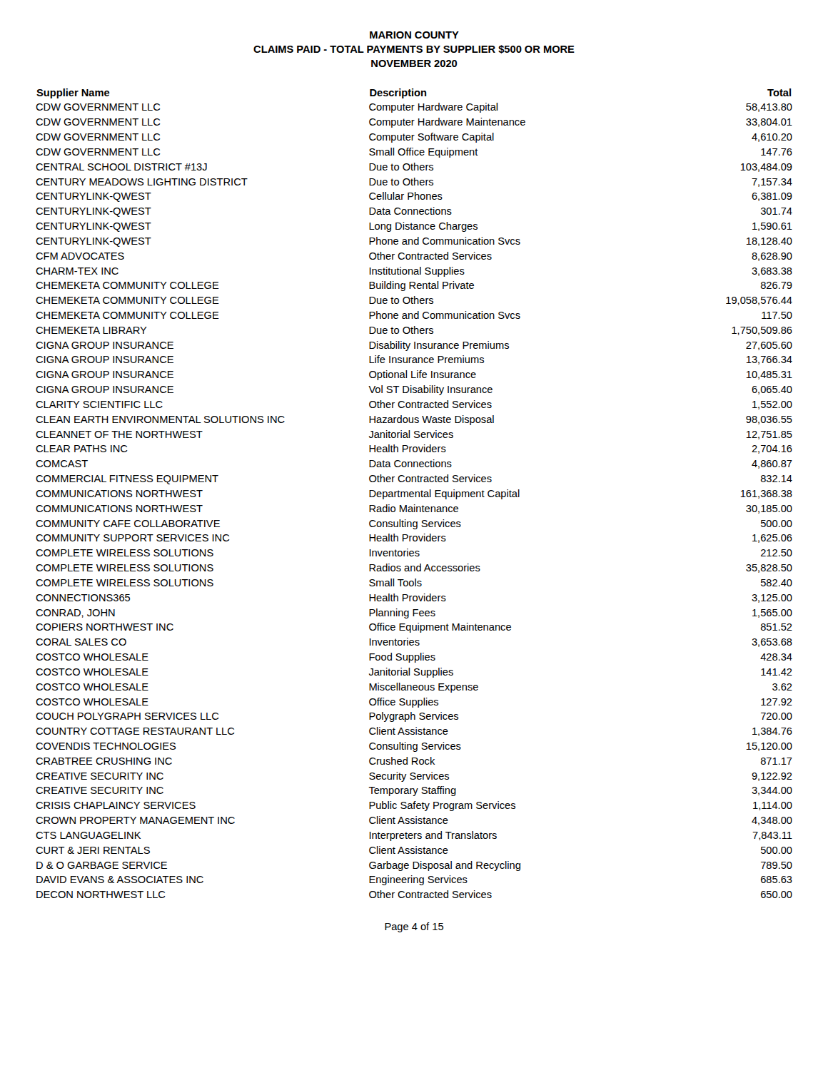MARION COUNTY
CLAIMS PAID - TOTAL PAYMENTS BY SUPPLIER $500 OR MORE
NOVEMBER 2020
| Supplier Name | Description | Total |
| --- | --- | --- |
| CDW GOVERNMENT LLC | Computer Hardware Capital | 58,413.80 |
| CDW GOVERNMENT LLC | Computer Hardware Maintenance | 33,804.01 |
| CDW GOVERNMENT LLC | Computer Software Capital | 4,610.20 |
| CDW GOVERNMENT LLC | Small Office Equipment | 147.76 |
| CENTRAL SCHOOL DISTRICT #13J | Due to Others | 103,484.09 |
| CENTURY MEADOWS LIGHTING DISTRICT | Due to Others | 7,157.34 |
| CENTURYLINK-QWEST | Cellular Phones | 6,381.09 |
| CENTURYLINK-QWEST | Data Connections | 301.74 |
| CENTURYLINK-QWEST | Long Distance Charges | 1,590.61 |
| CENTURYLINK-QWEST | Phone and Communication Svcs | 18,128.40 |
| CFM ADVOCATES | Other Contracted Services | 8,628.90 |
| CHARM-TEX INC | Institutional Supplies | 3,683.38 |
| CHEMEKETA COMMUNITY COLLEGE | Building Rental Private | 826.79 |
| CHEMEKETA COMMUNITY COLLEGE | Due to Others | 19,058,576.44 |
| CHEMEKETA COMMUNITY COLLEGE | Phone and Communication Svcs | 117.50 |
| CHEMEKETA LIBRARY | Due to Others | 1,750,509.86 |
| CIGNA GROUP INSURANCE | Disability Insurance Premiums | 27,605.60 |
| CIGNA GROUP INSURANCE | Life Insurance Premiums | 13,766.34 |
| CIGNA GROUP INSURANCE | Optional Life Insurance | 10,485.31 |
| CIGNA GROUP INSURANCE | Vol ST Disability Insurance | 6,065.40 |
| CLARITY SCIENTIFIC LLC | Other Contracted Services | 1,552.00 |
| CLEAN EARTH ENVIRONMENTAL SOLUTIONS INC | Hazardous Waste Disposal | 98,036.55 |
| CLEANNET OF THE NORTHWEST | Janitorial Services | 12,751.85 |
| CLEAR PATHS INC | Health Providers | 2,704.16 |
| COMCAST | Data Connections | 4,860.87 |
| COMMERCIAL FITNESS EQUIPMENT | Other Contracted Services | 832.14 |
| COMMUNICATIONS NORTHWEST | Departmental Equipment Capital | 161,368.38 |
| COMMUNICATIONS NORTHWEST | Radio Maintenance | 30,185.00 |
| COMMUNITY CAFE COLLABORATIVE | Consulting Services | 500.00 |
| COMMUNITY SUPPORT SERVICES INC | Health Providers | 1,625.06 |
| COMPLETE WIRELESS SOLUTIONS | Inventories | 212.50 |
| COMPLETE WIRELESS SOLUTIONS | Radios and Accessories | 35,828.50 |
| COMPLETE WIRELESS SOLUTIONS | Small Tools | 582.40 |
| CONNECTIONS365 | Health Providers | 3,125.00 |
| CONRAD, JOHN | Planning Fees | 1,565.00 |
| COPIERS NORTHWEST INC | Office Equipment Maintenance | 851.52 |
| CORAL SALES CO | Inventories | 3,653.68 |
| COSTCO WHOLESALE | Food Supplies | 428.34 |
| COSTCO WHOLESALE | Janitorial Supplies | 141.42 |
| COSTCO WHOLESALE | Miscellaneous Expense | 3.62 |
| COSTCO WHOLESALE | Office Supplies | 127.92 |
| COUCH POLYGRAPH SERVICES LLC | Polygraph Services | 720.00 |
| COUNTRY COTTAGE RESTAURANT LLC | Client Assistance | 1,384.76 |
| COVENDIS TECHNOLOGIES | Consulting Services | 15,120.00 |
| CRABTREE CRUSHING INC | Crushed Rock | 871.17 |
| CREATIVE SECURITY INC | Security Services | 9,122.92 |
| CREATIVE SECURITY INC | Temporary Staffing | 3,344.00 |
| CRISIS CHAPLAINCY SERVICES | Public Safety Program Services | 1,114.00 |
| CROWN PROPERTY MANAGEMENT INC | Client Assistance | 4,348.00 |
| CTS LANGUAGELINK | Interpreters and Translators | 7,843.11 |
| CURT & JERI RENTALS | Client Assistance | 500.00 |
| D & O GARBAGE SERVICE | Garbage Disposal and Recycling | 789.50 |
| DAVID EVANS & ASSOCIATES INC | Engineering Services | 685.63 |
| DECON NORTHWEST LLC | Other Contracted Services | 650.00 |
Page 4 of 15